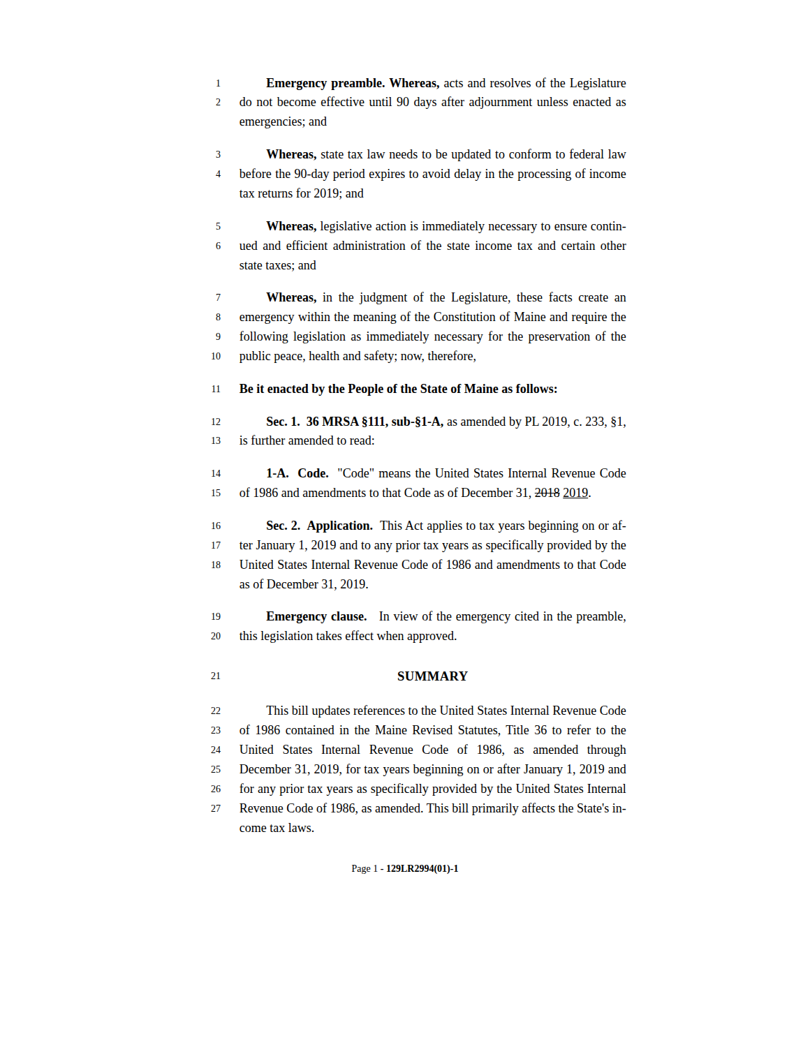12
Emergency preamble. Whereas, acts and resolves of the Legislature do not become effective until 90 days after adjournment unless enacted as emergencies; and
34
Whereas, state tax law needs to be updated to conform to federal law before the 90-day period expires to avoid delay in the processing of income tax returns for 2019; and
56
Whereas, legislative action is immediately necessary to ensure continued and efficient administration of the state income tax and certain other state taxes; and
78910
Whereas, in the judgment of the Legislature, these facts create an emergency within the meaning of the Constitution of Maine and require the following legislation as immediately necessary for the preservation of the public peace, health and safety; now, therefore,
11
Be it enacted by the People of the State of Maine as follows:
1213
Sec. 1. 36 MRSA §111, sub-§1-A, as amended by PL 2019, c. 233, §1, is further amended to read:
1415
1-A. Code. "Code" means the United States Internal Revenue Code of 1986 and amendments to that Code as of December 31, 2018 2019.
161718
Sec. 2. Application. This Act applies to tax years beginning on or after January 1, 2019 and to any prior tax years as specifically provided by the United States Internal Revenue Code of 1986 and amendments to that Code as of December 31, 2019.
1920
Emergency clause. In view of the emergency cited in the preamble, this legislation takes effect when approved.
21
SUMMARY
222324252627
This bill updates references to the United States Internal Revenue Code of 1986 contained in the Maine Revised Statutes, Title 36 to refer to the United States Internal Revenue Code of 1986, as amended through December 31, 2019, for tax years beginning on or after January 1, 2019 and for any prior tax years as specifically provided by the United States Internal Revenue Code of 1986, as amended. This bill primarily affects the State's income tax laws.
Page 1 - 129LR2994(01)-1